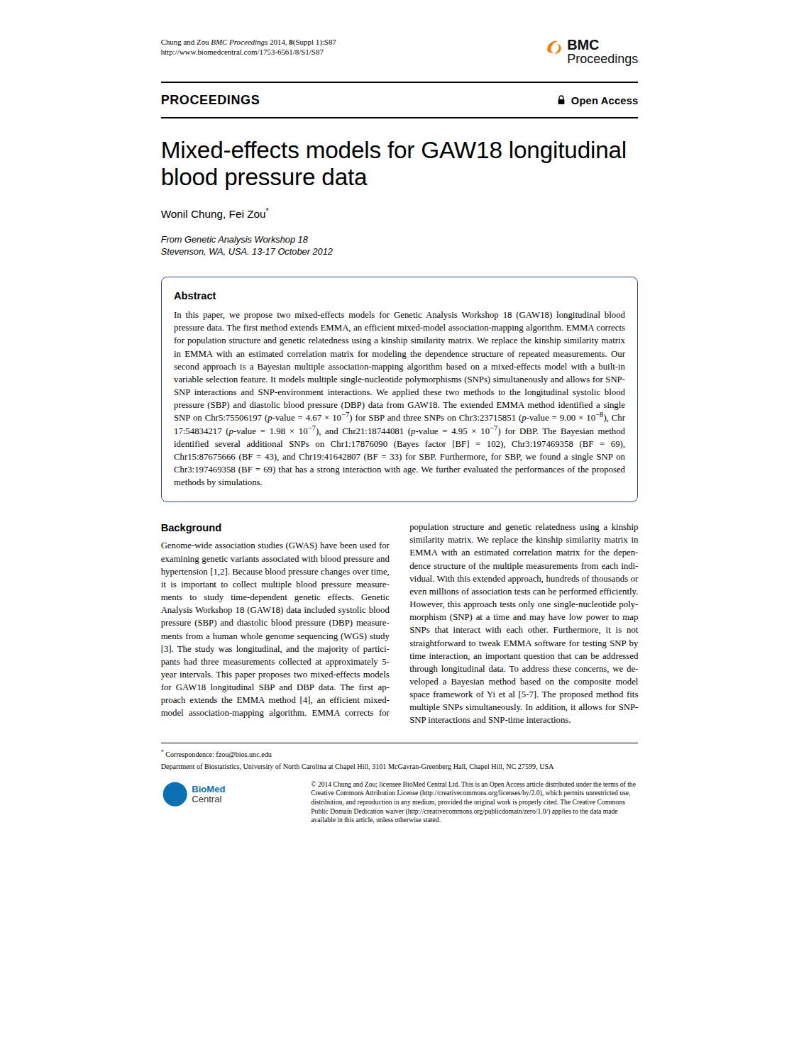Chung and Zou BMC Proceedings 2014, 8(Suppl 1):S87
http://www.biomedcentral.com/1753-6561/8/S1/S87
BMC
Proceedings
PROCEEDINGS
Open Access
Mixed-effects models for GAW18 longitudinal
blood pressure data
Wonil Chung, Fei Zou*
From Genetic Analysis Workshop 18
Stevenson, WA, USA. 13-17 October 2012
Abstract
In this paper, we propose two mixed-effects models for Genetic Analysis Workshop 18 (GAW18) longitudinal blood pressure data. The first method extends EMMA, an efficient mixed-model association-mapping algorithm. EMMA corrects for population structure and genetic relatedness using a kinship similarity matrix. We replace the kinship similarity matrix in EMMA with an estimated correlation matrix for modeling the dependence structure of repeated measurements. Our second approach is a Bayesian multiple association-mapping algorithm based on a mixed-effects model with a built-in variable selection feature. It models multiple single-nucleotide polymorphisms (SNPs) simultaneously and allows for SNP-SNP interactions and SNP-environment interactions. We applied these two methods to the longitudinal systolic blood pressure (SBP) and diastolic blood pressure (DBP) data from GAW18. The extended EMMA method identified a single SNP on Chr5:75506197 (p-value = 4.67 × 10−7) for SBP and three SNPs on Chr3:23715851 (p-value = 9.00 × 10−8), Chr 17:54834217 (p-value = 1.98 × 10−7), and Chr21:18744081 (p-value = 4.95 × 10−7) for DBP. The Bayesian method identified several additional SNPs on Chr1:17876090 (Bayes factor [BF] = 102), Chr3:197469358 (BF = 69), Chr15:87675666 (BF = 43), and Chr19:41642807 (BF = 33) for SBP. Furthermore, for SBP, we found a single SNP on Chr3:197469358 (BF = 69) that has a strong interaction with age. We further evaluated the performances of the proposed methods by simulations.
Background
Genome-wide association studies (GWAS) have been used for examining genetic variants associated with blood pressure and hypertension [1,2]. Because blood pressure changes over time, it is important to collect multiple blood pressure measurements to study time-dependent genetic effects. Genetic Analysis Workshop 18 (GAW18) data included systolic blood pressure (SBP) and diastolic blood pressure (DBP) measurements from a human whole genome sequencing (WGS) study [3]. The study was longitudinal, and the majority of participants had three measurements collected at approximately 5-year intervals. This paper proposes two mixed-effects models for GAW18 longitudinal SBP and DBP data. The first approach extends the EMMA method [4], an efficient mixed-model association-mapping algorithm. EMMA corrects for population structure and genetic relatedness using a kinship similarity matrix. We replace the kinship similarity matrix in EMMA with an estimated correlation matrix for the dependence structure of the multiple measurements from each individual. With this extended approach, hundreds of thousands or even millions of association tests can be performed efficiently. However, this approach tests only one single-nucleotide polymorphism (SNP) at a time and may have low power to map SNPs that interact with each other. Furthermore, it is not straightforward to tweak EMMA software for testing SNP by time interaction, an important question that can be addressed through longitudinal data. To address these concerns, we developed a Bayesian method based on the composite model space framework of Yi et al [5-7]. The proposed method fits multiple SNPs simultaneously. In addition, it allows for SNP-SNP interactions and SNP-time interactions.
* Correspondence: fzou@bios.unc.edu
Department of Biostatistics, University of North Carolina at Chapel Hill, 3101 McGavran-Greenberg Hall, Chapel Hill, NC 27599, USA
BioMed Central
© 2014 Chung and Zou; licensee BioMed Central Ltd. This is an Open Access article distributed under the terms of the Creative Commons Attribution License (http://creativecommons.org/licenses/by/2.0), which permits unrestricted use, distribution, and reproduction in any medium, provided the original work is properly cited. The Creative Commons Public Domain Dedication waiver (http://creativecommons.org/publicdomain/zero/1.0/) applies to the data made available in this article, unless otherwise stated.